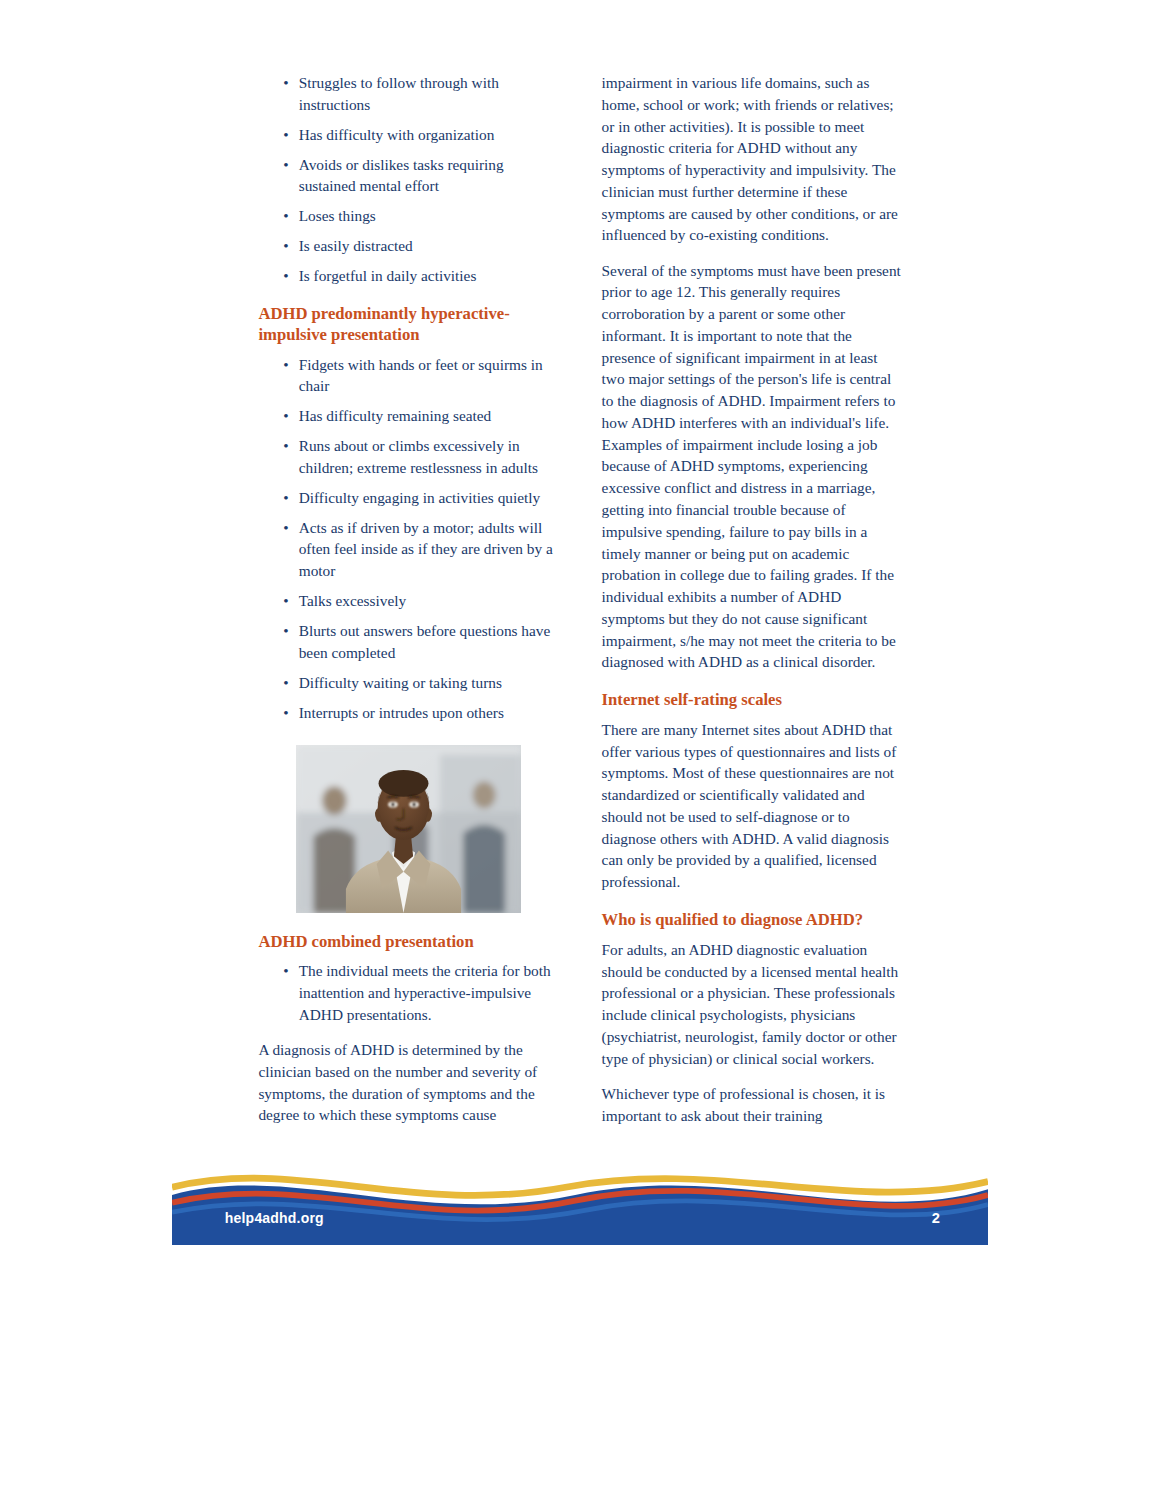Struggles to follow through with instructions
Has difficulty with organization
Avoids or dislikes tasks requiring sustained mental effort
Loses things
Is easily distracted
Is forgetful in daily activities
ADHD predominantly hyperactive-impulsive presentation
Fidgets with hands or feet or squirms in chair
Has difficulty remaining seated
Runs about or climbs excessively in children; extreme restlessness in adults
Difficulty engaging in activities quietly
Acts as if driven by a motor; adults will often feel inside as if they are driven by a motor
Talks excessively
Blurts out answers before questions have been completed
Difficulty waiting or taking turns
Interrupts or intrudes upon others
ADHD combined presentation
The individual meets the criteria for both inattention and hyperactive-impulsive ADHD presentations.
A diagnosis of ADHD is determined by the clinician based on the number and severity of symptoms, the duration of symptoms and the degree to which these symptoms cause
impairment in various life domains, such as home, school or work; with friends or relatives; or in other activities). It is possible to meet diagnostic criteria for ADHD without any symptoms of hyperactivity and impulsivity. The clinician must further determine if these symptoms are caused by other conditions, or are influenced by co-existing conditions.
Several of the symptoms must have been present prior to age 12. This generally requires corroboration by a parent or some other informant. It is important to note that the presence of significant impairment in at least two major settings of the person's life is central to the diagnosis of ADHD. Impairment refers to how ADHD interferes with an individual's life. Examples of impairment include losing a job because of ADHD symptoms, experiencing excessive conflict and distress in a marriage, getting into financial trouble because of impulsive spending, failure to pay bills in a timely manner or being put on academic probation in college due to failing grades. If the individual exhibits a number of ADHD symptoms but they do not cause significant impairment, s/he may not meet the criteria to be diagnosed with ADHD as a clinical disorder.
Internet self-rating scales
There are many Internet sites about ADHD that offer various types of questionnaires and lists of symptoms. Most of these questionnaires are not standardized or scientifically validated and should not be used to self-diagnose or to diagnose others with ADHD. A valid diagnosis can only be provided by a qualified, licensed professional.
Who is qualified to diagnose ADHD?
For adults, an ADHD diagnostic evaluation should be conducted by a licensed mental health professional or a physician. These professionals include clinical psychologists, physicians (psychiatrist, neurologist, family doctor or other type of physician) or clinical social workers.
Whichever type of professional is chosen, it is important to ask about their training
help4adhd.org
2